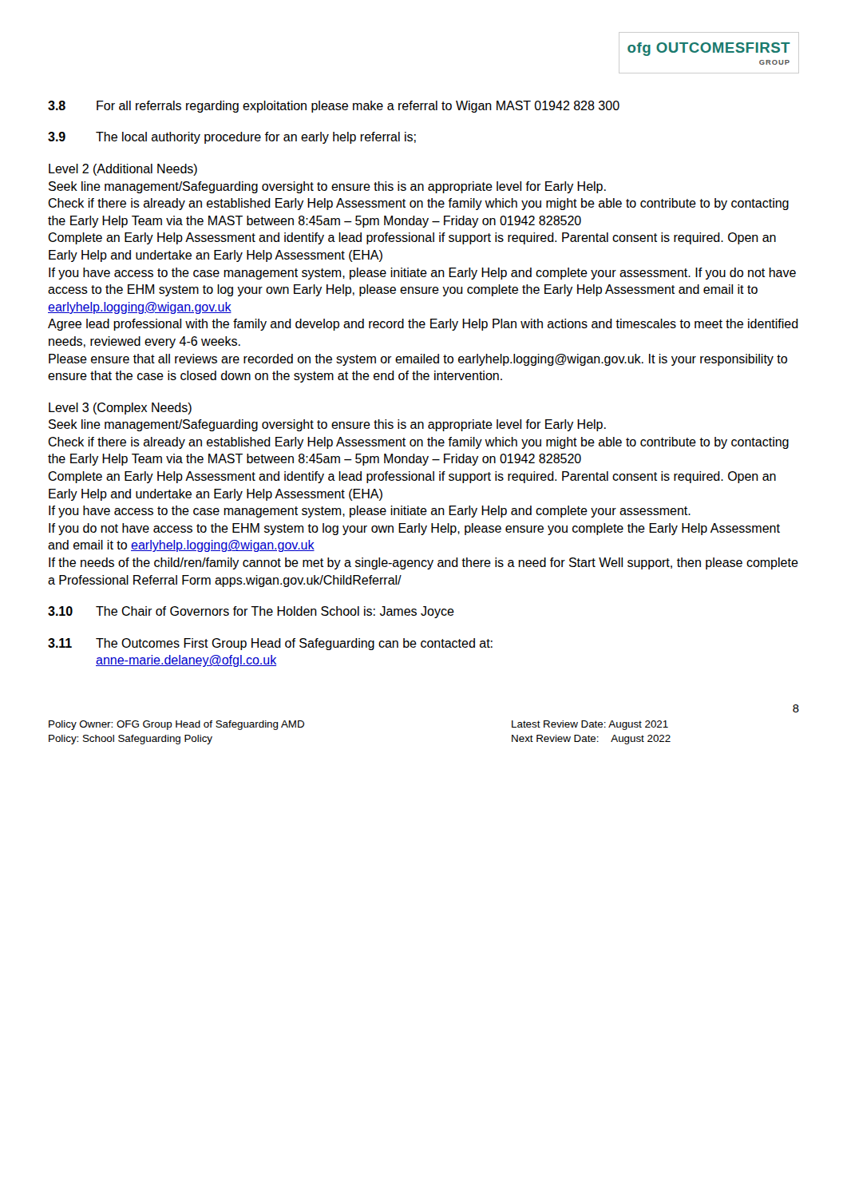ofg OUTCOMESFIRST GROUP
3.8
For all referrals regarding exploitation please make a referral to Wigan MAST 01942 828 300
3.9
The local authority procedure for an early help referral is;
Level 2 (Additional Needs)
Seek line management/Safeguarding oversight to ensure this is an appropriate level for Early Help.
Check if there is already an established Early Help Assessment on the family which you might be able to contribute to by contacting the Early Help Team via the MAST between 8:45am – 5pm Monday – Friday on 01942 828520
Complete an Early Help Assessment and identify a lead professional if support is required. Parental consent is required. Open an Early Help and undertake an Early Help Assessment (EHA)
If you have access to the case management system, please initiate an Early Help and complete your assessment. If you do not have access to the EHM system to log your own Early Help, please ensure you complete the Early Help Assessment and email it to earlyhelp.logging@wigan.gov.uk
Agree lead professional with the family and develop and record the Early Help Plan with actions and timescales to meet the identified needs, reviewed every 4-6 weeks.
Please ensure that all reviews are recorded on the system or emailed to earlyhelp.logging@wigan.gov.uk. It is your responsibility to ensure that the case is closed down on the system at the end of the intervention.
Level 3 (Complex Needs)
Seek line management/Safeguarding oversight to ensure this is an appropriate level for Early Help.
Check if there is already an established Early Help Assessment on the family which you might be able to contribute to by contacting the Early Help Team via the MAST between 8:45am – 5pm Monday – Friday on 01942 828520
Complete an Early Help Assessment and identify a lead professional if support is required. Parental consent is required. Open an Early Help and undertake an Early Help Assessment (EHA)
If you have access to the case management system, please initiate an Early Help and complete your assessment.
If you do not have access to the EHM system to log your own Early Help, please ensure you complete the Early Help Assessment and email it to earlyhelp.logging@wigan.gov.uk
If the needs of the child/ren/family cannot be met by a single-agency and there is a need for Start Well support, then please complete a Professional Referral Form apps.wigan.gov.uk/ChildReferral/
3.10
The Chair of Governors for The Holden School is: James Joyce
3.11
The Outcomes First Group Head of Safeguarding can be contacted at:
anne-marie.delaney@ofgl.co.uk
8
| Policy Owner: OFG Group Head of Safeguarding AMD | Latest Review Date: August 2021 |
| Policy: School Safeguarding Policy | Next Review Date: August 2022 |